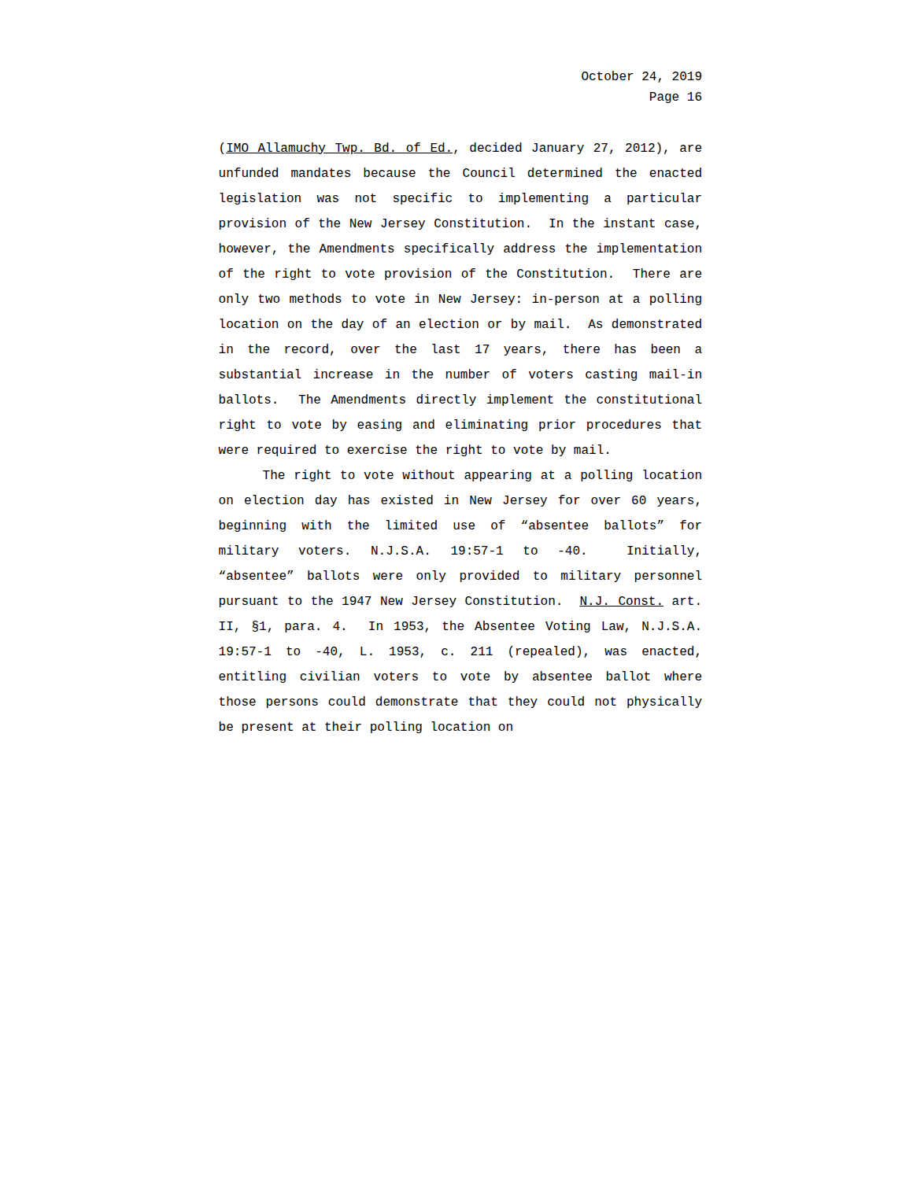October 24, 2019
Page 16
(IMO Allamuchy Twp. Bd. of Ed., decided January 27, 2012), are unfunded mandates because the Council determined the enacted legislation was not specific to implementing a particular provision of the New Jersey Constitution. In the instant case, however, the Amendments specifically address the implementation of the right to vote provision of the Constitution. There are only two methods to vote in New Jersey: in-person at a polling location on the day of an election or by mail. As demonstrated in the record, over the last 17 years, there has been a substantial increase in the number of voters casting mail-in ballots. The Amendments directly implement the constitutional right to vote by easing and eliminating prior procedures that were required to exercise the right to vote by mail.
The right to vote without appearing at a polling location on election day has existed in New Jersey for over 60 years, beginning with the limited use of “absentee ballots” for military voters. N.J.S.A. 19:57-1 to -40. Initially, “absentee” ballots were only provided to military personnel pursuant to the 1947 New Jersey Constitution. N.J. Const. art. II, §1, para. 4. In 1953, the Absentee Voting Law, N.J.S.A. 19:57-1 to -40, L. 1953, c. 211 (repealed), was enacted, entitling civilian voters to vote by absentee ballot where those persons could demonstrate that they could not physically be present at their polling location on